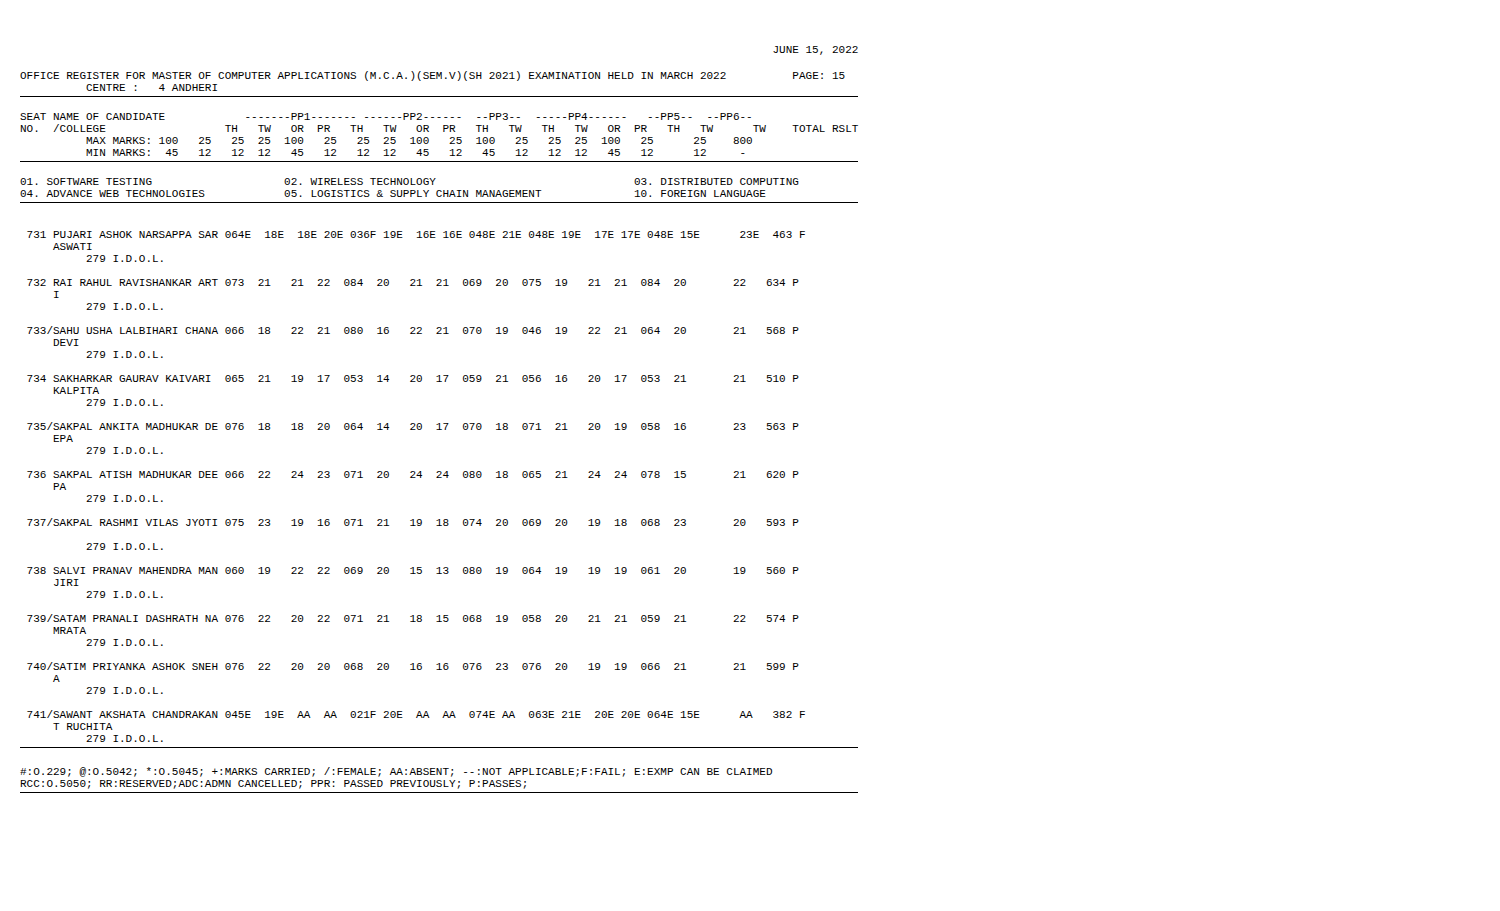JUNE 15, 2022
OFFICE REGISTER FOR MASTER OF COMPUTER APPLICATIONS (M.C.A.)(SEM.V)(SH 2021) EXAMINATION HELD IN MARCH 2022 PAGE: 15 CENTRE : 4 ANDHERI
SEAT NAME OF CANDIDATE -------PP1------- ------PP2------ --PP3-- -----PP4------ --PP5-- --PP6-- NO. /COLLEGE TH TW OR PR TH TW OR PR TH TW TH TW OR PR TH TW TW TOTAL RSLT MAX MARKS: 100 25 25 25 100 25 25 25 100 25 100 25 25 25 100 25 25 800 MIN MARKS: 45 12 12 12 45 12 12 12 45 12 45 12 12 12 45 12 12 -
01. SOFTWARE TESTING 02. WIRELESS TECHNOLOGY 03. DISTRIBUTED COMPUTING 04. ADVANCE WEB TECHNOLOGIES 05. LOGISTICS & SUPPLY CHAIN MANAGEMENT 10. FOREIGN LANGUAGE
731 PUJARI ASHOK NARSAPPA SAR 064E 18E 18E 20E 036F 19E 16E 16E 048E 21E 048E 19E 17E 17E 048E 15E 23E 463 F ASWATI 279 I.D.O.L. 732 RAI RAHUL RAVISHANKAR ART 073 21 21 22 084 20 21 21 069 20 075 19 21 21 084 20 22 634 P I 279 I.D.O.L. 733/SAHU USHA LALBIHARI CHANA 066 18 22 21 080 16 22 21 070 19 046 19 22 21 064 20 21 568 P DEVI 279 I.D.O.L. 734 SAKHARKAR GAURAV KAIVARI 065 21 19 17 053 14 20 17 059 21 056 16 20 17 053 21 21 510 P KALPITA 279 I.D.O.L. 735/SAKPAL ANKITA MADHUKAR DE 076 18 18 20 064 14 20 17 070 18 071 21 20 19 058 16 23 563 P EPA 279 I.D.O.L. 736 SAKPAL ATISH MADHUKAR DEE 066 22 24 23 071 20 24 24 080 18 065 21 24 24 078 15 21 620 P PA 279 I.D.O.L. 737/SAKPAL RASHMI VILAS JYOTI 075 23 19 16 071 21 19 18 074 20 069 20 19 18 068 23 20 593 P 279 I.D.O.L. 738 SALVI PRANAV MAHENDRA MAN 060 19 22 22 069 20 15 13 080 19 064 19 19 19 061 20 19 560 P JIRI 279 I.D.O.L. 739/SATAM PRANALI DASHRATH NA 076 22 20 22 071 21 18 15 068 19 058 20 21 21 059 21 22 574 P MRATA 279 I.D.O.L. 740/SATIM PRIYANKA ASHOK SNEH 076 22 20 20 068 20 16 16 076 23 076 20 19 19 066 21 21 599 P A 279 I.D.O.L. 741/SAWANT AKSHATA CHANDRAKAN 045E 19E AA AA 021F 20E AA AA 074E AA 063E 21E 20E 20E 064E 15E AA 382 F T RUCHITA 279 I.D.O.L.
#:O.229; @:O.5042; *:O.5045; +:MARKS CARRIED; /:FEMALE; AA:ABSENT; --:NOT APPLICABLE;F:FAIL; E:EXMP CAN BE CLAIMED RCC:O.5050; RR:RESERVED;ADC:ADMN CANCELLED; PPR: PASSED PREVIOUSLY; P:PASSES;